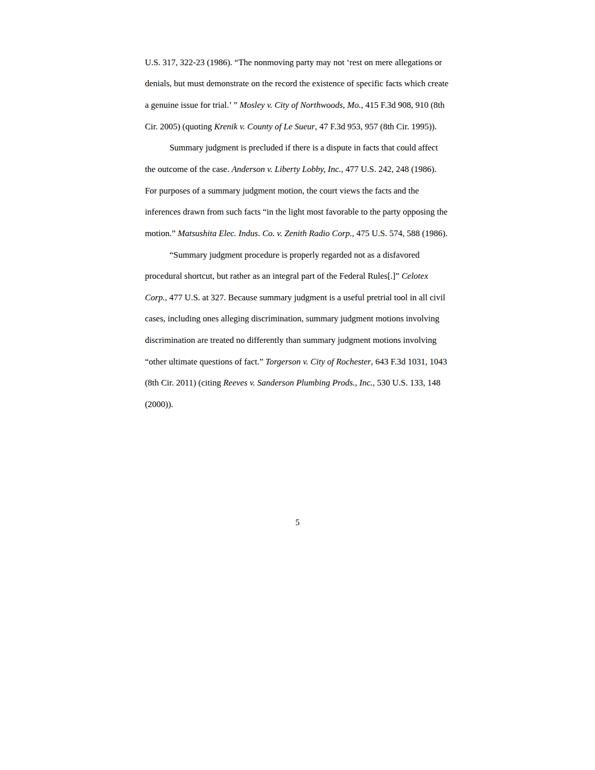U.S. 317, 322-23 (1986). “The nonmoving party may not ‘rest on mere allegations or denials, but must demonstrate on the record the existence of specific facts which create a genuine issue for trial.’ ” Mosley v. City of Northwoods, Mo., 415 F.3d 908, 910 (8th Cir. 2005) (quoting Krenik v. County of Le Sueur, 47 F.3d 953, 957 (8th Cir. 1995)).
Summary judgment is precluded if there is a dispute in facts that could affect the outcome of the case. Anderson v. Liberty Lobby, Inc., 477 U.S. 242, 248 (1986). For purposes of a summary judgment motion, the court views the facts and the inferences drawn from such facts “in the light most favorable to the party opposing the motion.” Matsushita Elec. Indus. Co. v. Zenith Radio Corp., 475 U.S. 574, 588 (1986).
“Summary judgment procedure is properly regarded not as a disfavored procedural shortcut, but rather as an integral part of the Federal Rules[.]” Celotex Corp., 477 U.S. at 327. Because summary judgment is a useful pretrial tool in all civil cases, including ones alleging discrimination, summary judgment motions involving discrimination are treated no differently than summary judgment motions involving “other ultimate questions of fact.” Torgerson v. City of Rochester, 643 F.3d 1031, 1043 (8th Cir. 2011) (citing Reeves v. Sanderson Plumbing Prods., Inc., 530 U.S. 133, 148 (2000)).
5